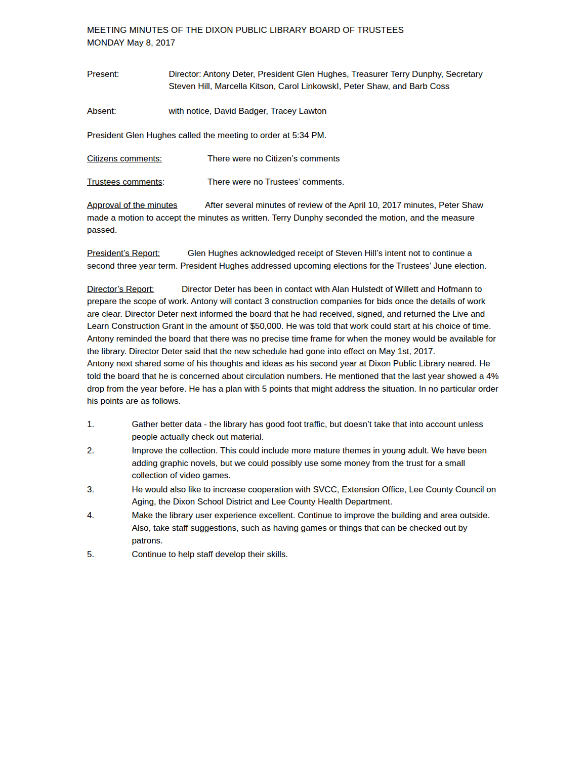MEETING MINUTES OF THE DIXON PUBLIC LIBRARY BOARD OF TRUSTEES
MONDAY May 8, 2017
Present:
Director: Antony Deter, President Glen Hughes, Treasurer Terry Dunphy, Secretary Steven Hill, Marcella Kitson, Carol LinkowskI, Peter Shaw, and Barb Coss
Absent:
with notice, David Badger, Tracey Lawton
President Glen Hughes called the meeting to order at 5:34 PM.
Citizens comments:
There were no Citizen’s comments
Trustees comments:
There were no Trustees’ comments.
Approval of the minutes After several minutes of review of the April 10, 2017 minutes, Peter Shaw made a motion to accept the minutes as written. Terry Dunphy seconded the motion, and the measure passed.
President’s Report: Glen Hughes acknowledged receipt of Steven Hill’s intent not to continue a second three year term. President Hughes addressed upcoming elections for the Trustees’ June election.
Director’s Report: Director Deter has been in contact with Alan Hulstedt of Willett and Hofmann to prepare the scope of work. Antony will contact 3 construction companies for bids once the details of work are clear. Director Deter next informed the board that he had received, signed, and returned the Live and Learn Construction Grant in the amount of $50,000. He was told that work could start at his choice of time. Antony reminded the board that there was no precise time frame for when the money would be available for the library. Director Deter said that the new schedule had gone into effect on May 1st, 2017.
Antony next shared some of his thoughts and ideas as his second year at Dixon Public Library neared. He told the board that he is concerned about circulation numbers. He mentioned that the last year showed a 4% drop from the year before. He has a plan with 5 points that might address the situation. In no particular order his points are as follows.
Gather better data - the library has good foot traffic, but doesn’t take that into account unless people actually check out material.
Improve the collection. This could include more mature themes in young adult. We have been adding graphic novels, but we could possibly use some money from the trust for a small collection of video games.
He would also like to increase cooperation with SVCC, Extension Office, Lee County Council on Aging, the Dixon School District and Lee County Health Department.
Make the library user experience excellent. Continue to improve the building and area outside. Also, take staff suggestions, such as having games or things that can be checked out by patrons.
Continue to help staff develop their skills.